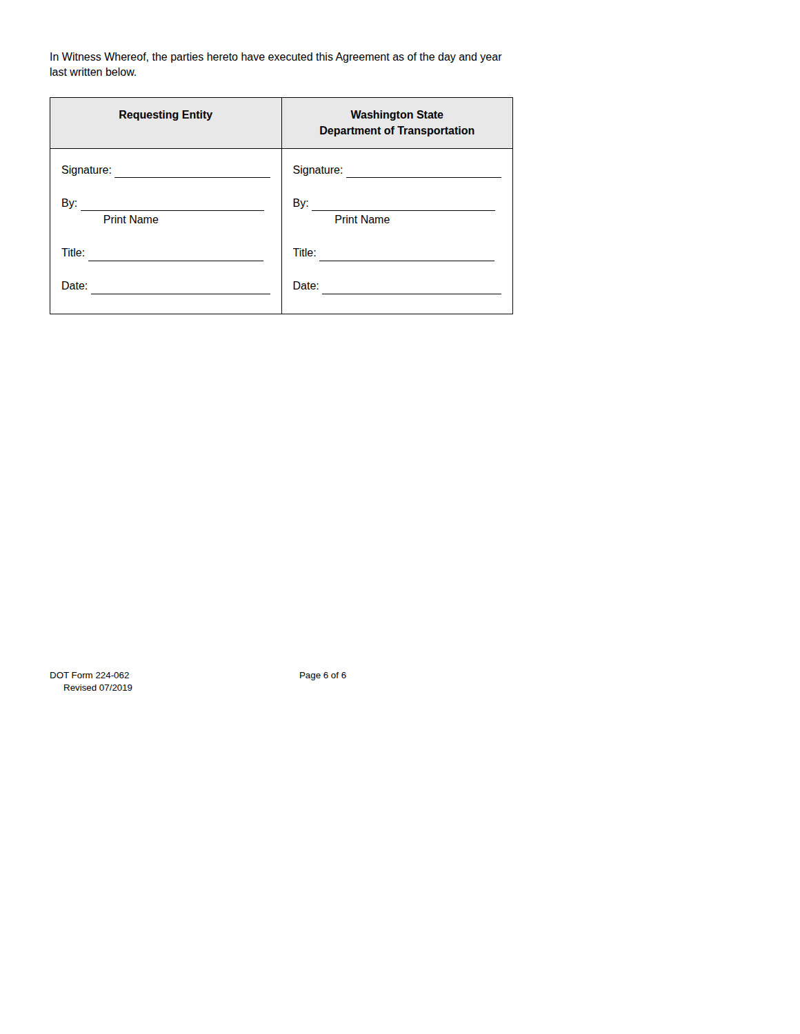In Witness Whereof, the parties hereto have executed this Agreement as of the day and year last written below.
| Requesting Entity | Washington State Department of Transportation |
| --- | --- |
| Signature: By: Print Name Title: Date: | Signature: By: Print Name Title: Date: |
DOT Form 224-062 Revised 07/2019
Page 6 of 6